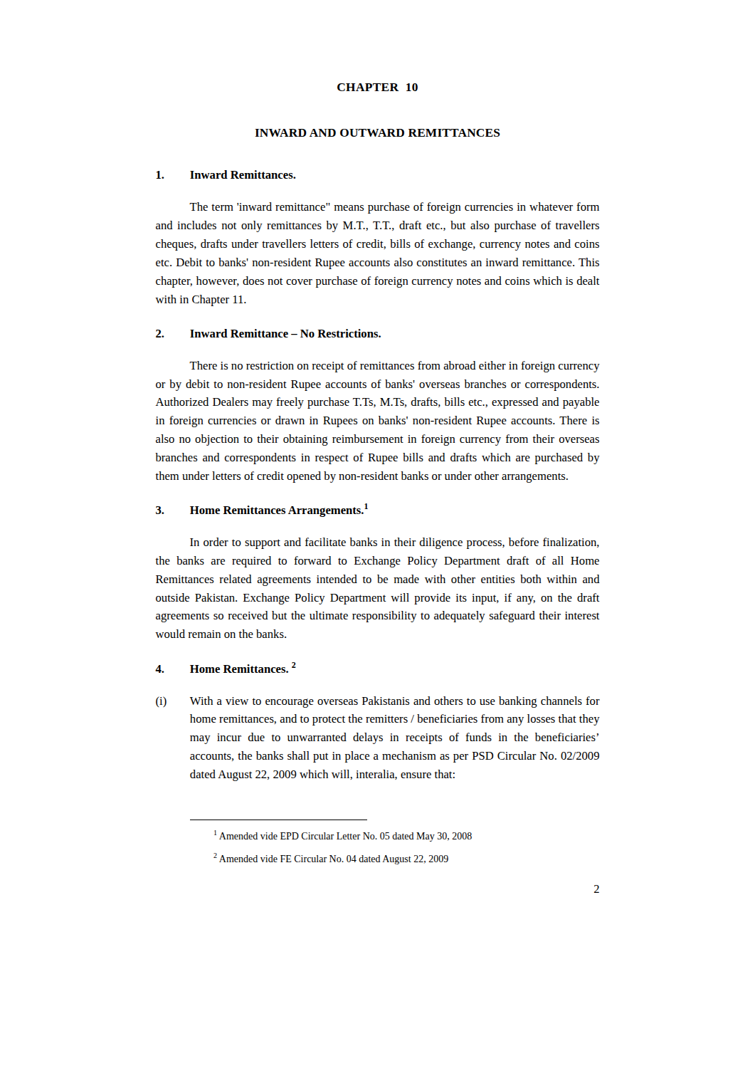CHAPTER 10
INWARD AND OUTWARD REMITTANCES
1. Inward Remittances.
The term 'inward remittance" means purchase of foreign currencies in whatever form and includes not only remittances by M.T., T.T., draft etc., but also purchase of travellers cheques, drafts under travellers letters of credit, bills of exchange, currency notes and coins etc. Debit to banks' non-resident Rupee accounts also constitutes an inward remittance. This chapter, however, does not cover purchase of foreign currency notes and coins which is dealt with in Chapter 11.
2. Inward Remittance – No Restrictions.
There is no restriction on receipt of remittances from abroad either in foreign currency or by debit to non-resident Rupee accounts of banks' overseas branches or correspondents. Authorized Dealers may freely purchase T.Ts, M.Ts, drafts, bills etc., expressed and payable in foreign currencies or drawn in Rupees on banks' non-resident Rupee accounts. There is also no objection to their obtaining reimbursement in foreign currency from their overseas branches and correspondents in respect of Rupee bills and drafts which are purchased by them under letters of credit opened by non-resident banks or under other arrangements.
3. Home Remittances Arrangements.1
In order to support and facilitate banks in their diligence process, before finalization, the banks are required to forward to Exchange Policy Department draft of all Home Remittances related agreements intended to be made with other entities both within and outside Pakistan. Exchange Policy Department will provide its input, if any, on the draft agreements so received but the ultimate responsibility to adequately safeguard their interest would remain on the banks.
4. Home Remittances. 2
(i) With a view to encourage overseas Pakistanis and others to use banking channels for home remittances, and to protect the remitters / beneficiaries from any losses that they may incur due to unwarranted delays in receipts of funds in the beneficiaries’ accounts, the banks shall put in place a mechanism as per PSD Circular No. 02/2009 dated August 22, 2009 which will, interalia, ensure that:
1 Amended vide EPD Circular Letter No. 05 dated May 30, 2008
2 Amended vide FE Circular No. 04 dated August 22, 2009
2